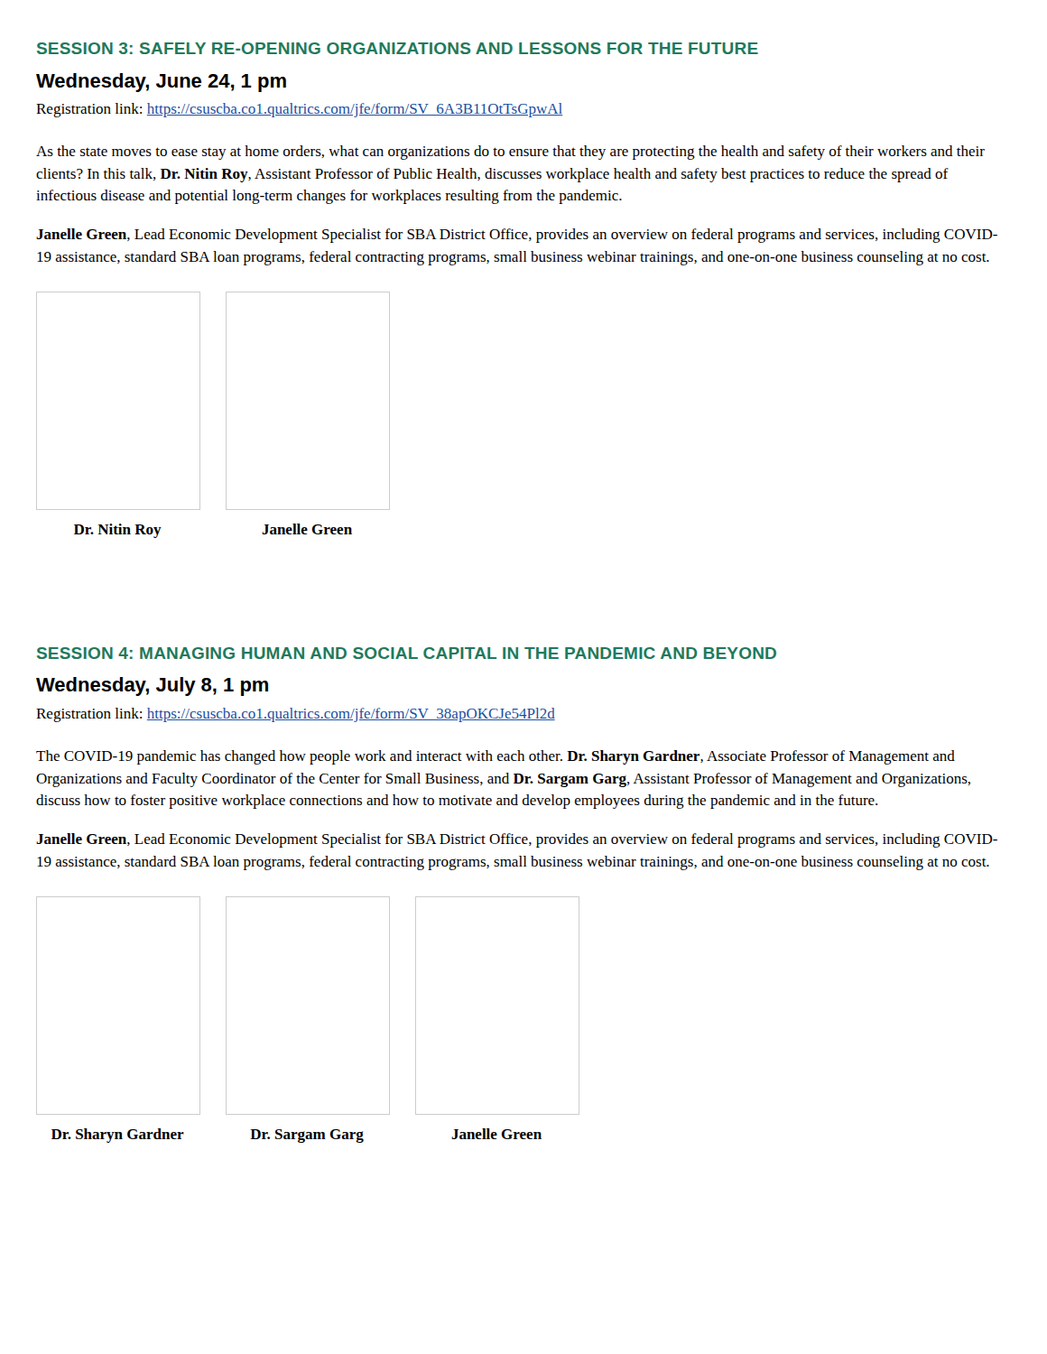Session 3: Safely Re-opening Organizations and Lessons for the Future
Wednesday, June 24, 1 pm
Registration link: https://csuscba.co1.qualtrics.com/jfe/form/SV_6A3B11OtTsGpwAl
As the state moves to ease stay at home orders, what can organizations do to ensure that they are protecting the health and safety of their workers and their clients? In this talk, Dr. Nitin Roy, Assistant Professor of Public Health, discusses workplace health and safety best practices to reduce the spread of infectious disease and potential long-term changes for workplaces resulting from the pandemic.
Janelle Green, Lead Economic Development Specialist for SBA District Office, provides an overview on federal programs and services, including COVID-19 assistance, standard SBA loan programs, federal contracting programs, small business webinar trainings, and one-on-one business counseling at no cost.
Dr. Nitin Roy
Janelle Green
Session 4: Managing Human and Social Capital in the Pandemic and Beyond
Wednesday, July 8, 1 pm
Registration link: https://csuscba.co1.qualtrics.com/jfe/form/SV_38apOKCJe54Pl2d
The COVID-19 pandemic has changed how people work and interact with each other. Dr. Sharyn Gardner, Associate Professor of Management and Organizations and Faculty Coordinator of the Center for Small Business, and Dr. Sargam Garg, Assistant Professor of Management and Organizations, discuss how to foster positive workplace connections and how to motivate and develop employees during the pandemic and in the future.
Janelle Green, Lead Economic Development Specialist for SBA District Office, provides an overview on federal programs and services, including COVID-19 assistance, standard SBA loan programs, federal contracting programs, small business webinar trainings, and one-on-one business counseling at no cost.
Dr. Sharyn Gardner
Dr. Sargam Garg
Janelle Green